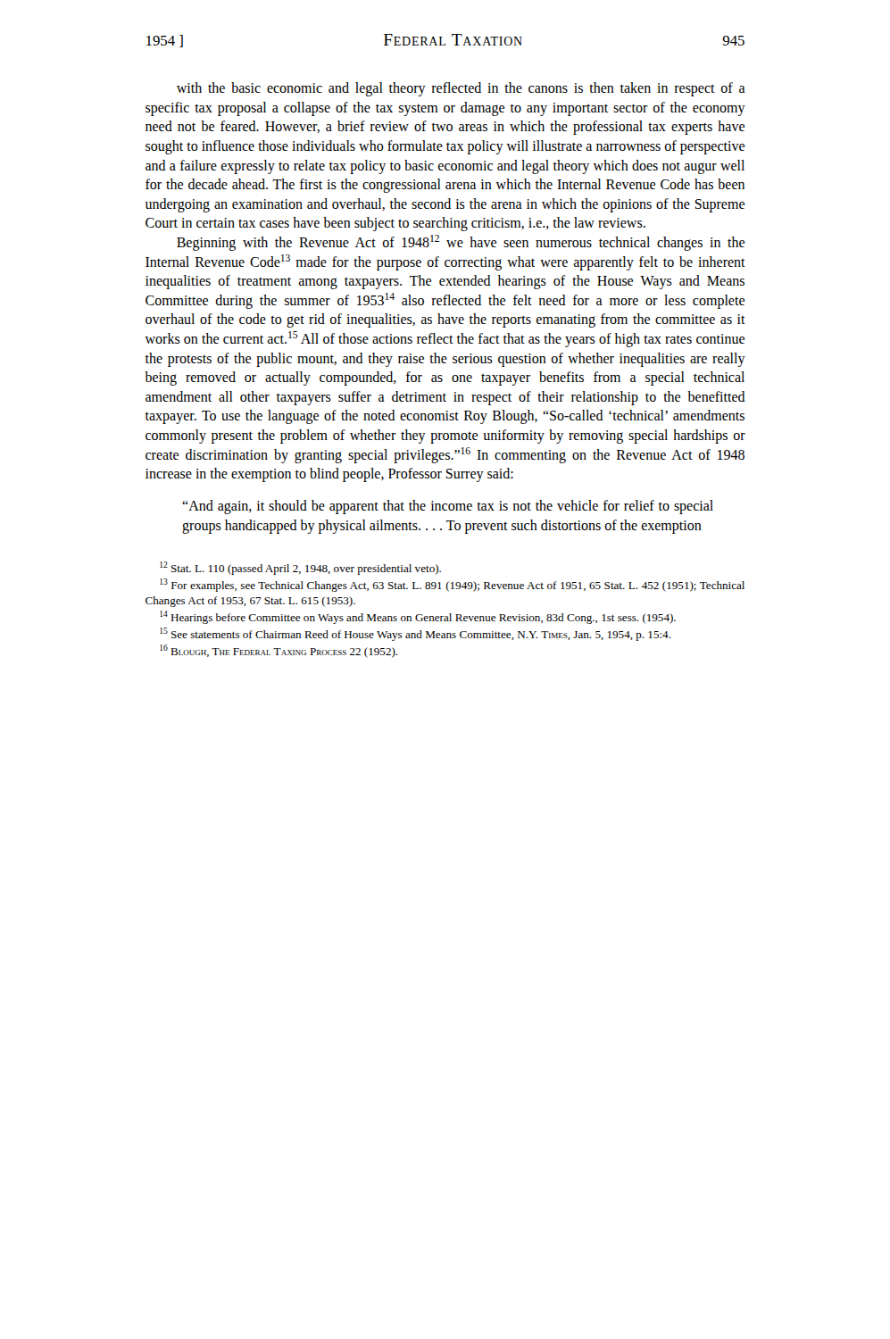1954 ] Federal Taxation 945
with the basic economic and legal theory reflected in the canons is then taken in respect of a specific tax proposal a collapse of the tax system or damage to any important sector of the economy need not be feared. However, a brief review of two areas in which the professional tax experts have sought to influence those individuals who formulate tax policy will illustrate a narrowness of perspective and a failure expressly to relate tax policy to basic economic and legal theory which does not augur well for the decade ahead. The first is the congressional arena in which the Internal Revenue Code has been undergoing an examination and overhaul, the second is the arena in which the opinions of the Supreme Court in certain tax cases have been subject to searching criticism, i.e., the law reviews.
Beginning with the Revenue Act of 194812 we have seen numerous technical changes in the Internal Revenue Code13 made for the purpose of correcting what were apparently felt to be inherent inequalities of treatment among taxpayers. The extended hearings of the House Ways and Means Committee during the summer of 195314 also reflected the felt need for a more or less complete overhaul of the code to get rid of inequalities, as have the reports emanating from the committee as it works on the current act.15 All of those actions reflect the fact that as the years of high tax rates continue the protests of the public mount, and they raise the serious question of whether inequalities are really being removed or actually compounded, for as one taxpayer benefits from a special technical amendment all other taxpayers suffer a detriment in respect of their relationship to the benefitted taxpayer. To use the language of the noted economist Roy Blough, “So-called ‘technical’ amendments commonly present the problem of whether they promote uniformity by removing special hardships or create discrimination by granting special privileges.”16 In commenting on the Revenue Act of 1948 increase in the exemption to blind people, Professor Surrey said:
“And again, it should be apparent that the income tax is not the vehicle for relief to special groups handicapped by physical ailments. . . . To prevent such distortions of the exemption
12 Stat. L. 110 (passed April 2, 1948, over presidential veto).
13 For examples, see Technical Changes Act, 63 Stat. L. 891 (1949); Revenue Act of 1951, 65 Stat. L. 452 (1951); Technical Changes Act of 1953, 67 Stat. L. 615 (1953).
14 Hearings before Committee on Ways and Means on General Revenue Revision, 83d Cong., 1st sess. (1954).
15 See statements of Chairman Reed of House Ways and Means Committee, N.Y. Times, Jan. 5, 1954, p. 15:4.
16 Blough, The Federal Taxing Process 22 (1952).